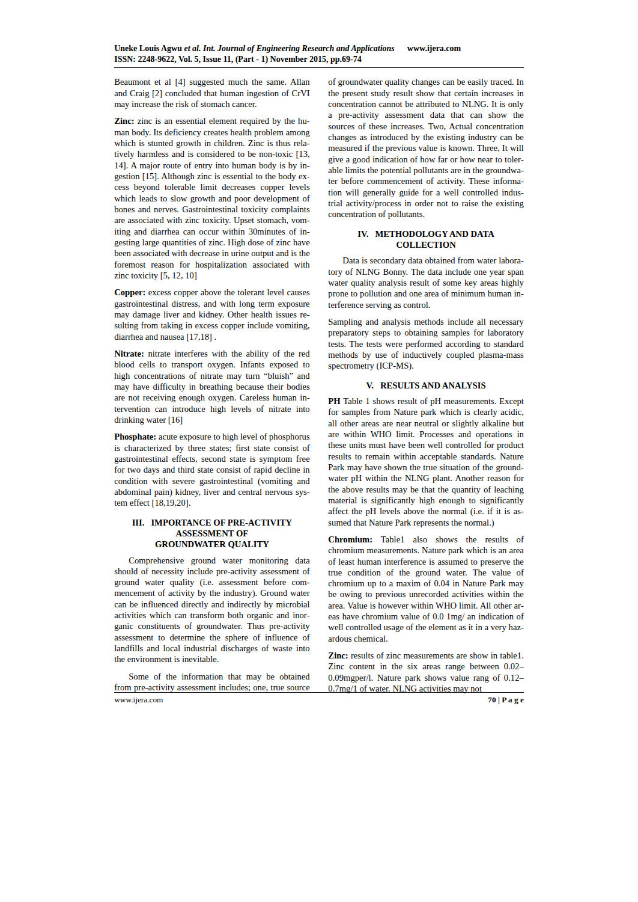Uneke Louis Agwu et al. Int. Journal of Engineering Research and Applications www.ijera.com
ISSN: 2248-9622, Vol. 5, Issue 11, (Part - 1) November 2015, pp.69-74
Beaumont et al [4] suggested much the same. Allan and Craig [2] concluded that human ingestion of CrVI may increase the risk of stomach cancer.
Zinc: zinc is an essential element required by the human body. Its deficiency creates health problem among which is stunted growth in children. Zinc is thus relatively harmless and is considered to be non-toxic [13, 14]. A major route of entry into human body is by ingestion [15]. Although zinc is essential to the body excess beyond tolerable limit decreases copper levels which leads to slow growth and poor development of bones and nerves. Gastrointestinal toxicity complaints are associated with zinc toxicity. Upset stomach, vomiting and diarrhea can occur within 30minutes of ingesting large quantities of zinc. High dose of zinc have been associated with decrease in urine output and is the foremost reason for hospitalization associated with zinc toxicity [5, 12, 10]
Copper: excess copper above the tolerant level causes gastrointestinal distress, and with long term exposure may damage liver and kidney. Other health issues resulting from taking in excess copper include vomiting, diarrhea and nausea [17,18] .
Nitrate: nitrate interferes with the ability of the red blood cells to transport oxygen. Infants exposed to high concentrations of nitrate may turn “bluish” and may have difficulty in breathing because their bodies are not receiving enough oxygen. Careless human intervention can introduce high levels of nitrate into drinking water [16]
Phosphate: acute exposure to high level of phosphorus is characterized by three states; first state consist of gastrointestinal effects, second state is symptom free for two days and third state consist of rapid decline in condition with severe gastrointestinal (vomiting and abdominal pain) kidney, liver and central nervous system effect [18,19,20].
III. IMPORTANCE OF PRE-ACTIVITY ASSESSMENT OF
GROUNDWATER QUALITY
Comprehensive ground water monitoring data should of necessity include pre-activity assessment of ground water quality (i.e. assessment before commencement of activity by the industry). Ground water can be influenced directly and indirectly by microbial activities which can transform both organic and inorganic constituents of groundwater. Thus pre-activity assessment to determine the sphere of influence of landfills and local industrial discharges of waste into the environment is inevitable.
Some of the information that may be obtained from pre-activity assessment includes; one, true source of groundwater quality changes can be easily traced. In the present study result show that certain increases in concentration cannot be attributed to NLNG. It is only a pre-activity assessment data that can show the sources of these increases. Two, Actual concentration changes as introduced by the existing industry can be measured if the previous value is known. Three, It will give a good indication of how far or how near to tolerable limits the potential pollutants are in the groundwater before commencement of activity. These information will generally guide for a well controlled industrial activity/process in order not to raise the existing concentration of pollutants.
IV. METHODOLOGY AND DATA COLLECTION
Data is secondary data obtained from water laboratory of NLNG Bonny. The data include one year span water quality analysis result of some key areas highly prone to pollution and one area of minimum human interference serving as control.
Sampling and analysis methods include all necessary preparatory steps to obtaining samples for laboratory tests. The tests were performed according to standard methods by use of inductively coupled plasma-mass spectrometry (ICP-MS).
V. RESULTS AND ANALYSIS
PH Table 1 shows result of pH measurements. Except for samples from Nature park which is clearly acidic, all other areas are near neutral or slightly alkaline but are within WHO limit. Processes and operations in these units must have been well controlled for product results to remain within acceptable standards. Nature Park may have shown the true situation of the groundwater pH within the NLNG plant. Another reason for the above results may be that the quantity of leaching material is significantly high enough to significantly affect the pH levels above the normal (i.e. if it is assumed that Nature Park represents the normal.)
Chromium: Table1 also shows the results of chromium measurements. Nature park which is an area of least human interference is assumed to preserve the true condition of the ground water. The value of chromium up to a maxim of 0.04 in Nature Park may be owing to previous unrecorded activities within the area. Value is however within WHO limit. All other areas have chromium value of 0.0 1mg/ an indication of well controlled usage of the element as it in a very hazardous chemical.
Zinc: results of zinc measurements are show in table1. Zinc content in the six areas range between 0.02–0.09mgper/l. Nature park shows value rang of 0.12–0.7mg/1 of water. NLNG activities may not
www.ijera.com 70 | P a g e